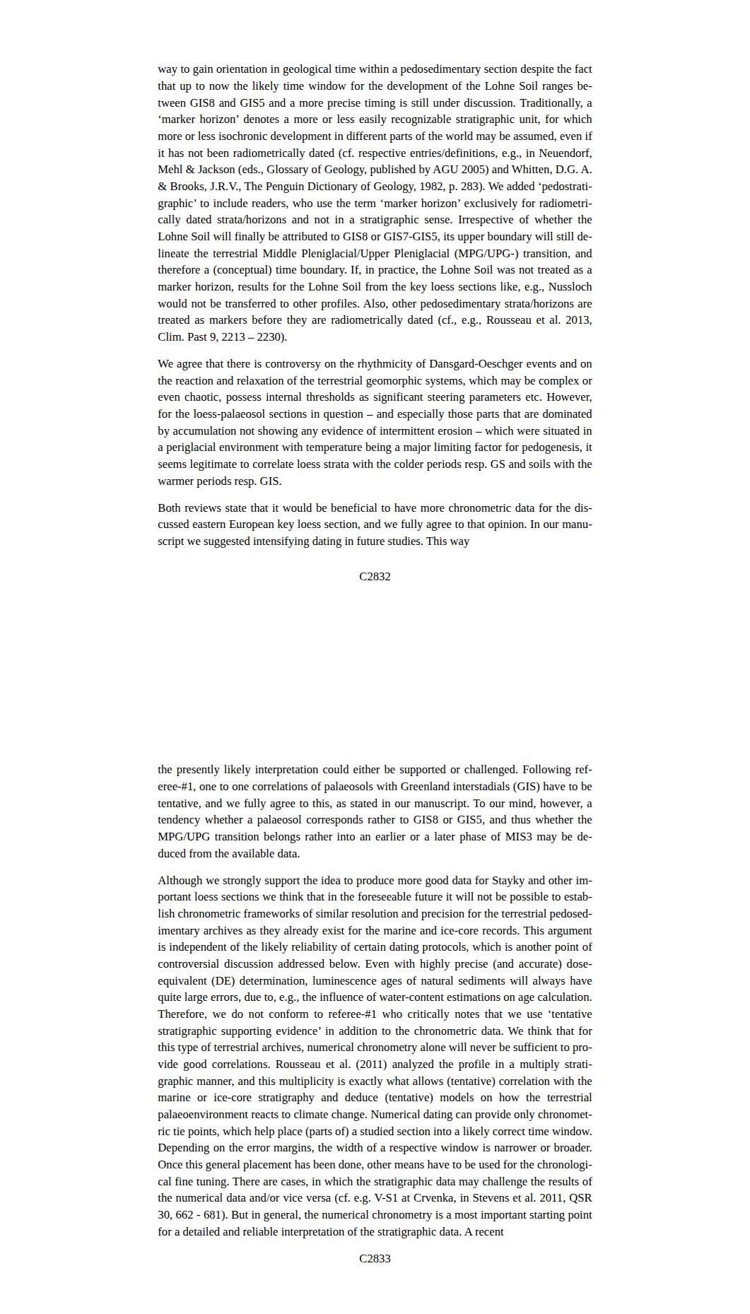way to gain orientation in geological time within a pedosedimentary section despite the fact that up to now the likely time window for the development of the Lohne Soil ranges between GIS8 and GIS5 and a more precise timing is still under discussion. Traditionally, a ‘marker horizon’ denotes a more or less easily recognizable stratigraphic unit, for which more or less isochronic development in different parts of the world may be assumed, even if it has not been radiometrically dated (cf. respective entries/definitions, e.g., in Neuendorf, Mehl & Jackson (eds., Glossary of Geology, published by AGU 2005) and Whitten, D.G. A. & Brooks, J.R.V., The Penguin Dictionary of Geology, 1982, p. 283). We added ‘pedostratigraphic’ to include readers, who use the term ‘marker horizon’ exclusively for radiometrically dated strata/horizons and not in a stratigraphic sense. Irrespective of whether the Lohne Soil will finally be attributed to GIS8 or GIS7-GIS5, its upper boundary will still delineate the terrestrial Middle Pleniglacial/Upper Pleniglacial (MPG/UPG-) transition, and therefore a (conceptual) time boundary. If, in practice, the Lohne Soil was not treated as a marker horizon, results for the Lohne Soil from the key loess sections like, e.g., Nussloch would not be transferred to other profiles. Also, other pedosedimentary strata/horizons are treated as markers before they are radiometrically dated (cf., e.g., Rousseau et al. 2013, Clim. Past 9, 2213 – 2230).
We agree that there is controversy on the rhythmicity of Dansgard-Oeschger events and on the reaction and relaxation of the terrestrial geomorphic systems, which may be complex or even chaotic, possess internal thresholds as significant steering parameters etc. However, for the loess-palaeosol sections in question – and especially those parts that are dominated by accumulation not showing any evidence of intermittent erosion – which were situated in a periglacial environment with temperature being a major limiting factor for pedogenesis, it seems legitimate to correlate loess strata with the colder periods resp. GS and soils with the warmer periods resp. GIS.
Both reviews state that it would be beneficial to have more chronometric data for the discussed eastern European key loess section, and we fully agree to that opinion. In our manuscript we suggested intensifying dating in future studies. This way
C2832
the presently likely interpretation could either be supported or challenged. Following referee-#1, one to one correlations of palaeosols with Greenland interstadials (GIS) have to be tentative, and we fully agree to this, as stated in our manuscript. To our mind, however, a tendency whether a palaeosol corresponds rather to GIS8 or GIS5, and thus whether the MPG/UPG transition belongs rather into an earlier or a later phase of MIS3 may be deduced from the available data.
Although we strongly support the idea to produce more good data for Stayky and other important loess sections we think that in the foreseeable future it will not be possible to establish chronometric frameworks of similar resolution and precision for the terrestrial pedosedimentary archives as they already exist for the marine and ice-core records. This argument is independent of the likely reliability of certain dating protocols, which is another point of controversial discussion addressed below. Even with highly precise (and accurate) dose-equivalent (DE) determination, luminescence ages of natural sediments will always have quite large errors, due to, e.g., the influence of water-content estimations on age calculation. Therefore, we do not conform to referee-#1 who critically notes that we use ‘tentative stratigraphic supporting evidence’ in addition to the chronometric data. We think that for this type of terrestrial archives, numerical chronometry alone will never be sufficient to provide good correlations. Rousseau et al. (2011) analyzed the profile in a multiply stratigraphic manner, and this multiplicity is exactly what allows (tentative) correlation with the marine or ice-core stratigraphy and deduce (tentative) models on how the terrestrial palaeoenvironment reacts to climate change. Numerical dating can provide only chronometric tie points, which help place (parts of) a studied section into a likely correct time window. Depending on the error margins, the width of a respective window is narrower or broader. Once this general placement has been done, other means have to be used for the chronological fine tuning. There are cases, in which the stratigraphic data may challenge the results of the numerical data and/or vice versa (cf. e.g. V-S1 at Crvenka, in Stevens et al. 2011, QSR 30, 662 - 681). But in general, the numerical chronometry is a most important starting point for a detailed and reliable interpretation of the stratigraphic data. A recent
C2833